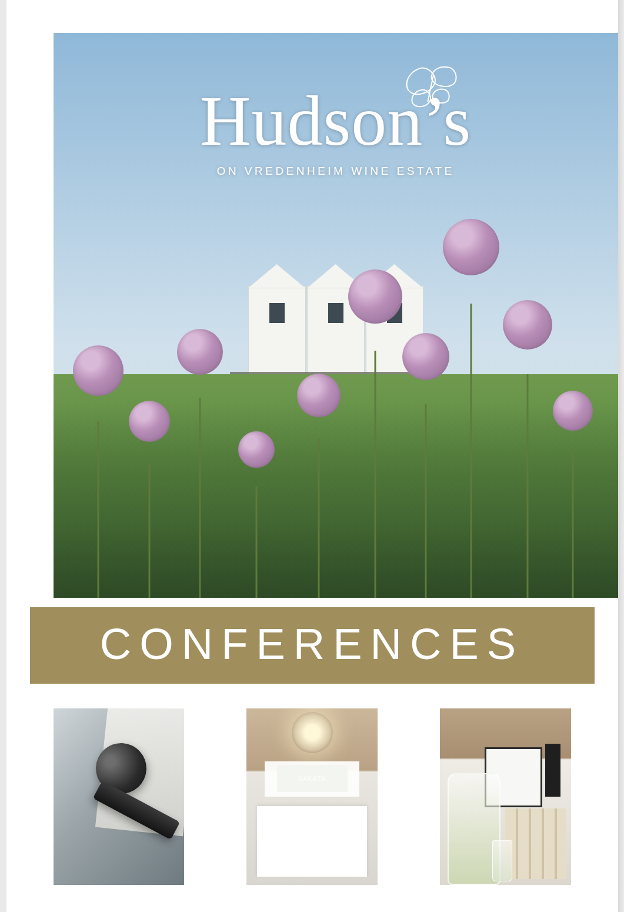Hudson’s
On Vredenheim Wine Estate
Conferences
SAKATA